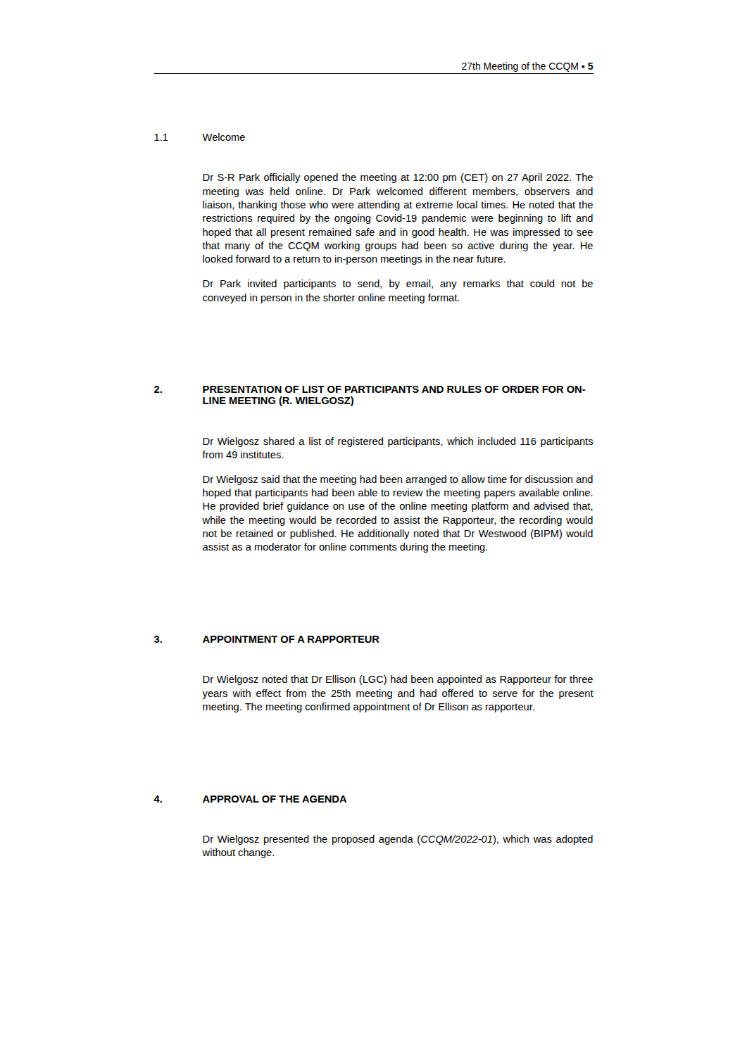27th Meeting of the CCQM ▪ 5
1.1
Welcome
Dr S-R Park officially opened the meeting at 12:00 pm (CET) on 27 April 2022. The meeting was held online. Dr Park welcomed different members, observers and liaison, thanking those who were attending at extreme local times. He noted that the restrictions required by the ongoing Covid-19 pandemic were beginning to lift and hoped that all present remained safe and in good health. He was impressed to see that many of the CCQM working groups had been so active during the year. He looked forward to a return to in-person meetings in the near future.
Dr Park invited participants to send, by email, any remarks that could not be conveyed in person in the shorter online meeting format.
2.
PRESENTATION OF LIST OF PARTICIPANTS AND RULES OF ORDER FOR ON-LINE MEETING (R. WIELGOSZ)
Dr Wielgosz shared a list of registered participants, which included 116 participants from 49 institutes.
Dr Wielgosz said that the meeting had been arranged to allow time for discussion and hoped that participants had been able to review the meeting papers available online. He provided brief guidance on use of the online meeting platform and advised that, while the meeting would be recorded to assist the Rapporteur, the recording would not be retained or published. He additionally noted that Dr Westwood (BIPM) would assist as a moderator for online comments during the meeting.
3.
APPOINTMENT OF A RAPPORTEUR
Dr Wielgosz noted that Dr Ellison (LGC) had been appointed as Rapporteur for three years with effect from the 25th meeting and had offered to serve for the present meeting. The meeting confirmed appointment of Dr Ellison as rapporteur.
4.
APPROVAL OF THE AGENDA
Dr Wielgosz presented the proposed agenda (CCQM/2022-01), which was adopted without change.